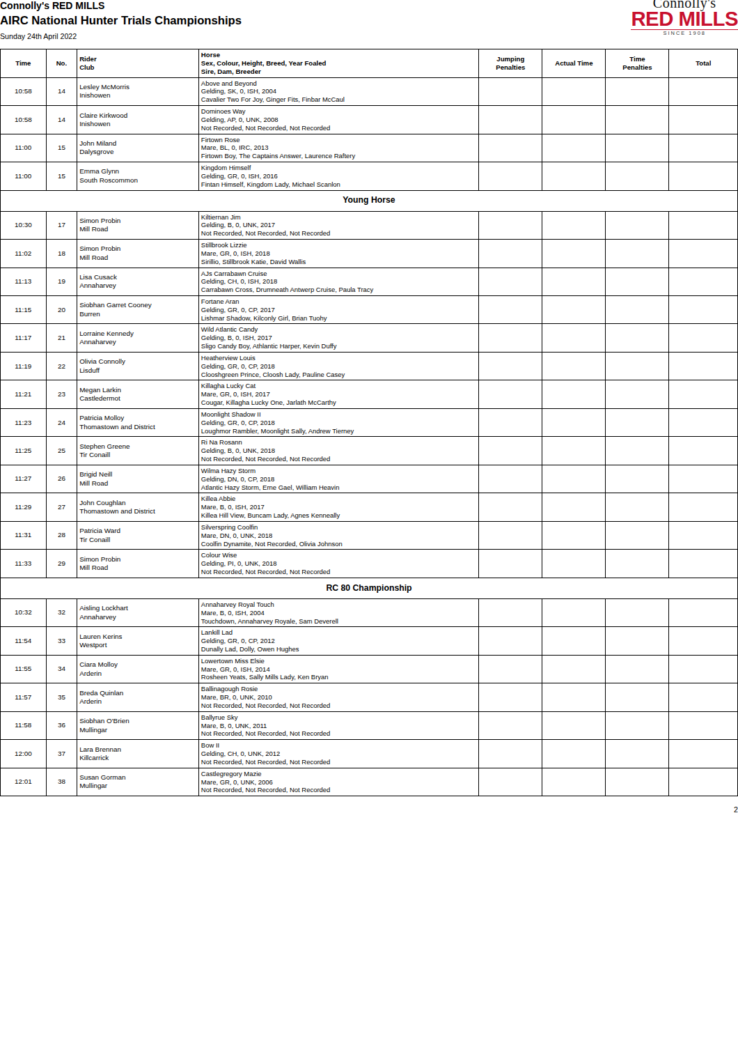Connolly's
RED MILLS
SINCE 1908
Connolly's RED MILLS
AIRC National Hunter Trials Championships
Sunday 24th April 2022
| Time | No. | Rider Club | Horse Sex, Colour, Height, Breed, Year Foaled Sire, Dam, Breeder | Jumping Penalties | Actual Time | Time Penalties | Total |
| --- | --- | --- | --- | --- | --- | --- | --- |
| 10:58 | 14 | Lesley McMorris Inishowen | Above and Beyond Gelding, SK, 0, ISH, 2004 Cavalier Two For Joy, Ginger Fits, Finbar McCaul | | | | |
| 10:58 | 14 | Claire Kirkwood Inishowen | Dominoes Way Gelding, AP, 0, UNK, 2008 Not Recorded, Not Recorded, Not Recorded | | | | |
| 11:00 | 15 | John Miland Dalysgrove | Firtown Rose Mare, BL, 0, IRC, 2013 Firtown Boy, The Captains Answer, Laurence Raftery | | | | |
| 11:00 | 15 | Emma Glynn South Roscommon | Kingdom Himself Gelding, GR, 0, ISH, 2016 Fintan Himself, Kingdom Lady, Michael Scanlon | | | | |
| Young Horse |
| 10:30 | 17 | Simon Probin Mill Road | Kiltiernan Jim Gelding, B, 0, UNK, 2017 Not Recorded, Not Recorded, Not Recorded | | | | |
| 11:02 | 18 | Simon Probin Mill Road | Stillbrook Lizzie Mare, GR, 0, ISH, 2018 Sirillio, Stillbrook Katie, David Wallis | | | | |
| 11:13 | 19 | Lisa Cusack Annaharvey | AJs Carrabawn Cruise Gelding, CH, 0, ISH, 2018 Carrabawn Cross, Drumneath Antwerp Cruise, Paula Tracy | | | | |
| 11:15 | 20 | Siobhan Garret Cooney Burren | Fortane Aran Gelding, GR, 0, CP, 2017 Lishmar Shadow, Kilconly Girl, Brian Tuohy | | | | |
| 11:17 | 21 | Lorraine Kennedy Annaharvey | Wild Atlantic Candy Gelding, B, 0, ISH, 2017 Sligo Candy Boy, Athlantic Harper, Kevin Duffy | | | | |
| 11:19 | 22 | Olivia Connolly Lisduff | Heatherview Louis Gelding, GR, 0, CP, 2018 Clooshgreen Prince, Cloosh Lady, Pauline Casey | | | | |
| 11:21 | 23 | Megan Larkin Castledermot | Killagha Lucky Cat Mare, GR, 0, ISH, 2017 Cougar, Killagha Lucky One, Jarlath McCarthy | | | | |
| 11:23 | 24 | Patricia Molloy Thomastown and District | Moonlight Shadow II Gelding, GR, 0, CP, 2018 Loughmor Rambler, Moonlight Sally, Andrew Tierney | | | | |
| 11:25 | 25 | Stephen Greene Tir Conaill | Ri Na Rosann Gelding, B, 0, UNK, 2018 Not Recorded, Not Recorded, Not Recorded | | | | |
| 11:27 | 26 | Brigid Neill Mill Road | Wilma Hazy Storm Gelding, DN, 0, CP, 2018 Atlantic Hazy Storm, Erne Gael, William Heavin | | | | |
| 11:29 | 27 | John Coughlan Thomastown and District | Killea Abbie Mare, B, 0, ISH, 2017 Killea Hill View, Buncam Lady, Agnes Kenneally | | | | |
| 11:31 | 28 | Patricia Ward Tir Conaill | Silverspring Coolfin Mare, DN, 0, UNK, 2018 Coolfin Dynamite, Not Recorded, Olivia Johnson | | | | |
| 11:33 | 29 | Simon Probin Mill Road | Colour Wise Gelding, PI, 0, UNK, 2018 Not Recorded, Not Recorded, Not Recorded | | | | |
| RC 80 Championship |
| 10:32 | 32 | Aisling Lockhart Annaharvey | Annaharvey Royal Touch Mare, B, 0, ISH, 2004 Touchdown, Annaharvey Royale, Sam Deverell | | | | |
| 11:54 | 33 | Lauren Kerins Westport | Lankill Lad Gelding, GR, 0, CP, 2012 Dunally Lad, Dolly, Owen Hughes | | | | |
| 11:55 | 34 | Ciara Molloy Arderin | Lowertown Miss Elsie Mare, GR, 0, ISH, 2014 Rosheen Yeats, Sally Mills Lady, Ken Bryan | | | | |
| 11:57 | 35 | Breda Quinlan Arderin | Ballinagough Rosie Mare, BR, 0, UNK, 2010 Not Recorded, Not Recorded, Not Recorded | | | | |
| 11:58 | 36 | Siobhan O'Brien Mullingar | Ballyrue Sky Mare, B, 0, UNK, 2011 Not Recorded, Not Recorded, Not Recorded | | | | |
| 12:00 | 37 | Lara Brennan Killcarrick | Bow II Gelding, CH, 0, UNK, 2012 Not Recorded, Not Recorded, Not Recorded | | | | |
| 12:01 | 38 | Susan Gorman Mullingar | Castlegregory Mazie Mare, GR, 0, UNK, 2006 Not Recorded, Not Recorded, Not Recorded | | | | |
2